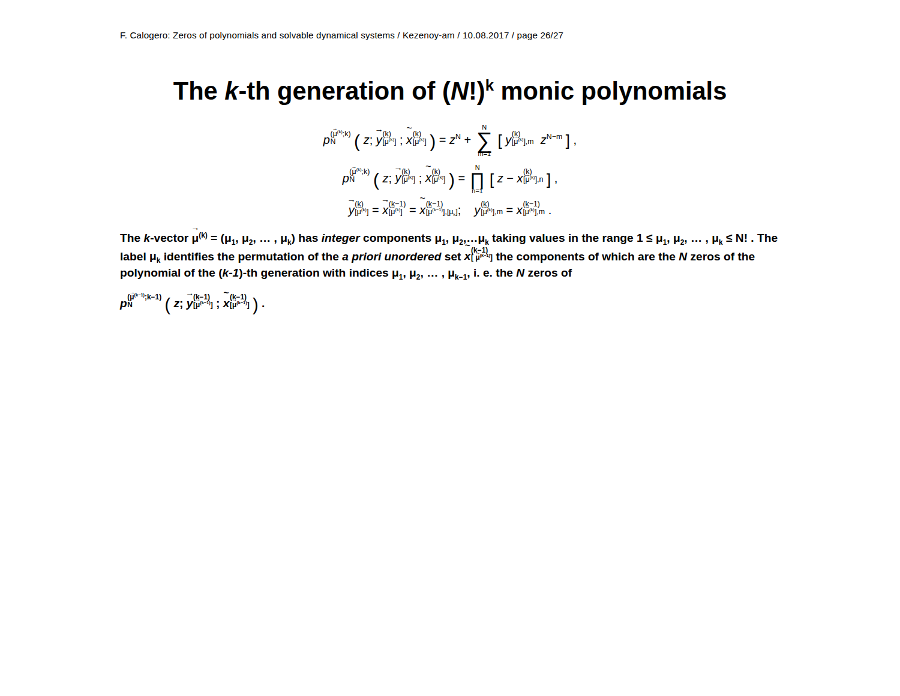F. Calogero: Zeros of polynomials and solvable dynamical systems / Kezenoy-am / 10.08.2017 / page 26/27
The k-th generation of (N!)k monic polynomials
p(μ(k);k) N ( z; y(k)[μ(k)] ; x(k)[μ(k)] ) = zN + N∑m=1 [ y(k)[μ(k)],m zN−m ] ,
p(μ(k);k) N ( z; y(k)[μ(k)] ; x(k)[μ(k)] ) = N∏n=1 [ z − x(k)[μ(k)],n ] ,
y(k)[μ(k)] = x(k−1)[μ(k)] = x(k−1)[μ(k−1)],[μk]; y(k)[μ(k)],m = x(k−1)[μ(k)],m .
The k-vector μ(k) = (μ1, μ2, … , μk) has integer components μ1, μ2,…μk taking values in the range 1 ≤ μ1, μ2, … , μk ≤ N! . The label μk identifies the permutation of the a priori unordered set x(k−1)[ μ(k−1)] the components of which are the N zeros of the polynomial of the (k-1)-th generation with indices μ1, μ2, … , μk−1, i. e. the N zeros of
p(μ(k−1);k−1) N ( z; y(k−1)[μ(k−1)] ; x(k−1)[μ(k−1)] ) .